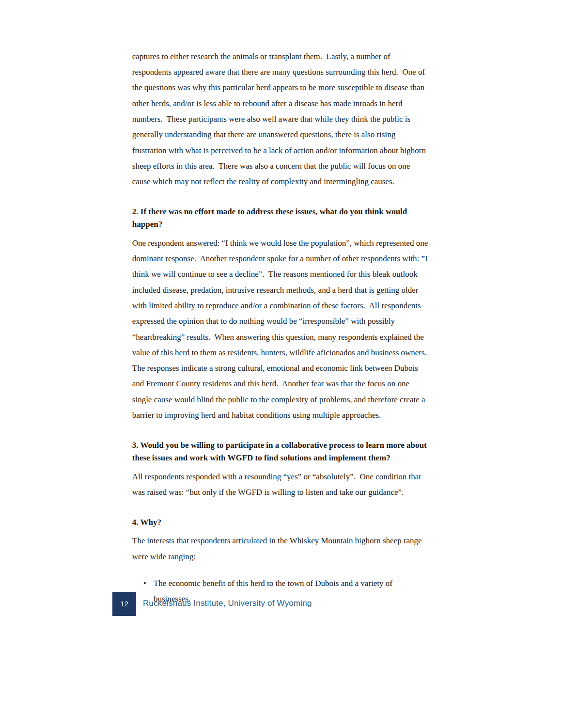captures to either research the animals or transplant them. Lastly, a number of respondents appeared aware that there are many questions surrounding this herd. One of the questions was why this particular herd appears to be more susceptible to disease than other herds, and/or is less able to rebound after a disease has made inroads in herd numbers. These participants were also well aware that while they think the public is generally understanding that there are unanswered questions, there is also rising frustration with what is perceived to be a lack of action and/or information about bighorn sheep efforts in this area. There was also a concern that the public will focus on one cause which may not reflect the reality of complexity and intermingling causes.
2. If there was no effort made to address these issues, what do you think would happen?
One respondent answered: “I think we would lose the population”, which represented one dominant response. Another respondent spoke for a number of other respondents with: ”I think we will continue to see a decline”. The reasons mentioned for this bleak outlook included disease, predation, intrusive research methods, and a herd that is getting older with limited ability to reproduce and/or a combination of these factors. All respondents expressed the opinion that to do nothing would be “irresponsible” with possibly “heartbreaking” results. When answering this question, many respondents explained the value of this herd to them as residents, hunters, wildlife aficionados and business owners. The responses indicate a strong cultural, emotional and economic link between Dubois and Fremont County residents and this herd. Another fear was that the focus on one single cause would blind the public to the complexity of problems, and therefore create a barrier to improving herd and habitat conditions using multiple approaches.
3. Would you be willing to participate in a collaborative process to learn more about these issues and work with WGFD to find solutions and implement them?
All respondents responded with a resounding “yes” or “absolutely”. One condition that was raised was: “but only if the WGFD is willing to listen and take our guidance”.
4. Why?
The interests that respondents articulated in the Whiskey Mountain bighorn sheep range were wide ranging:
The economic benefit of this herd to the town of Dubois and a variety of businesses.
12
Ruckelshaus Institute, University of Wyoming